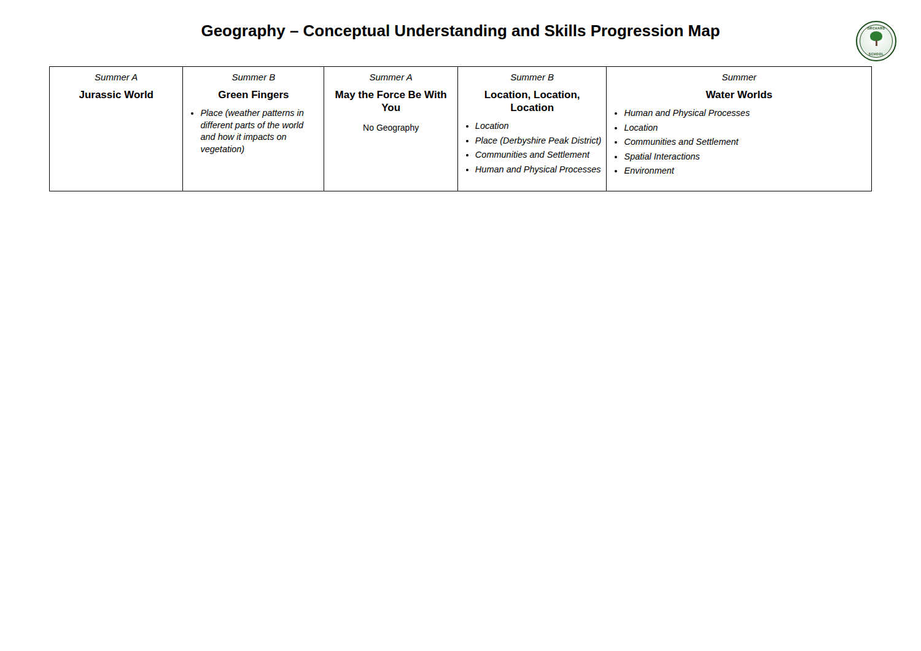ORCHARD SCHOOL
Geography – Conceptual Understanding and Skills Progression Map
| Summer A Jurassic World | Summer B Green Fingers Place (weather patterns in different parts of the world and how it impacts on vegetation) | Summer A May the Force Be With You No Geography | Summer B Location, Location, Location Location Place (Derbyshire Peak District) Communities and Settlement Human and Physical Processes | Summer Water Worlds Human and Physical Processes Location Communities and Settlement Spatial Interactions Environment |